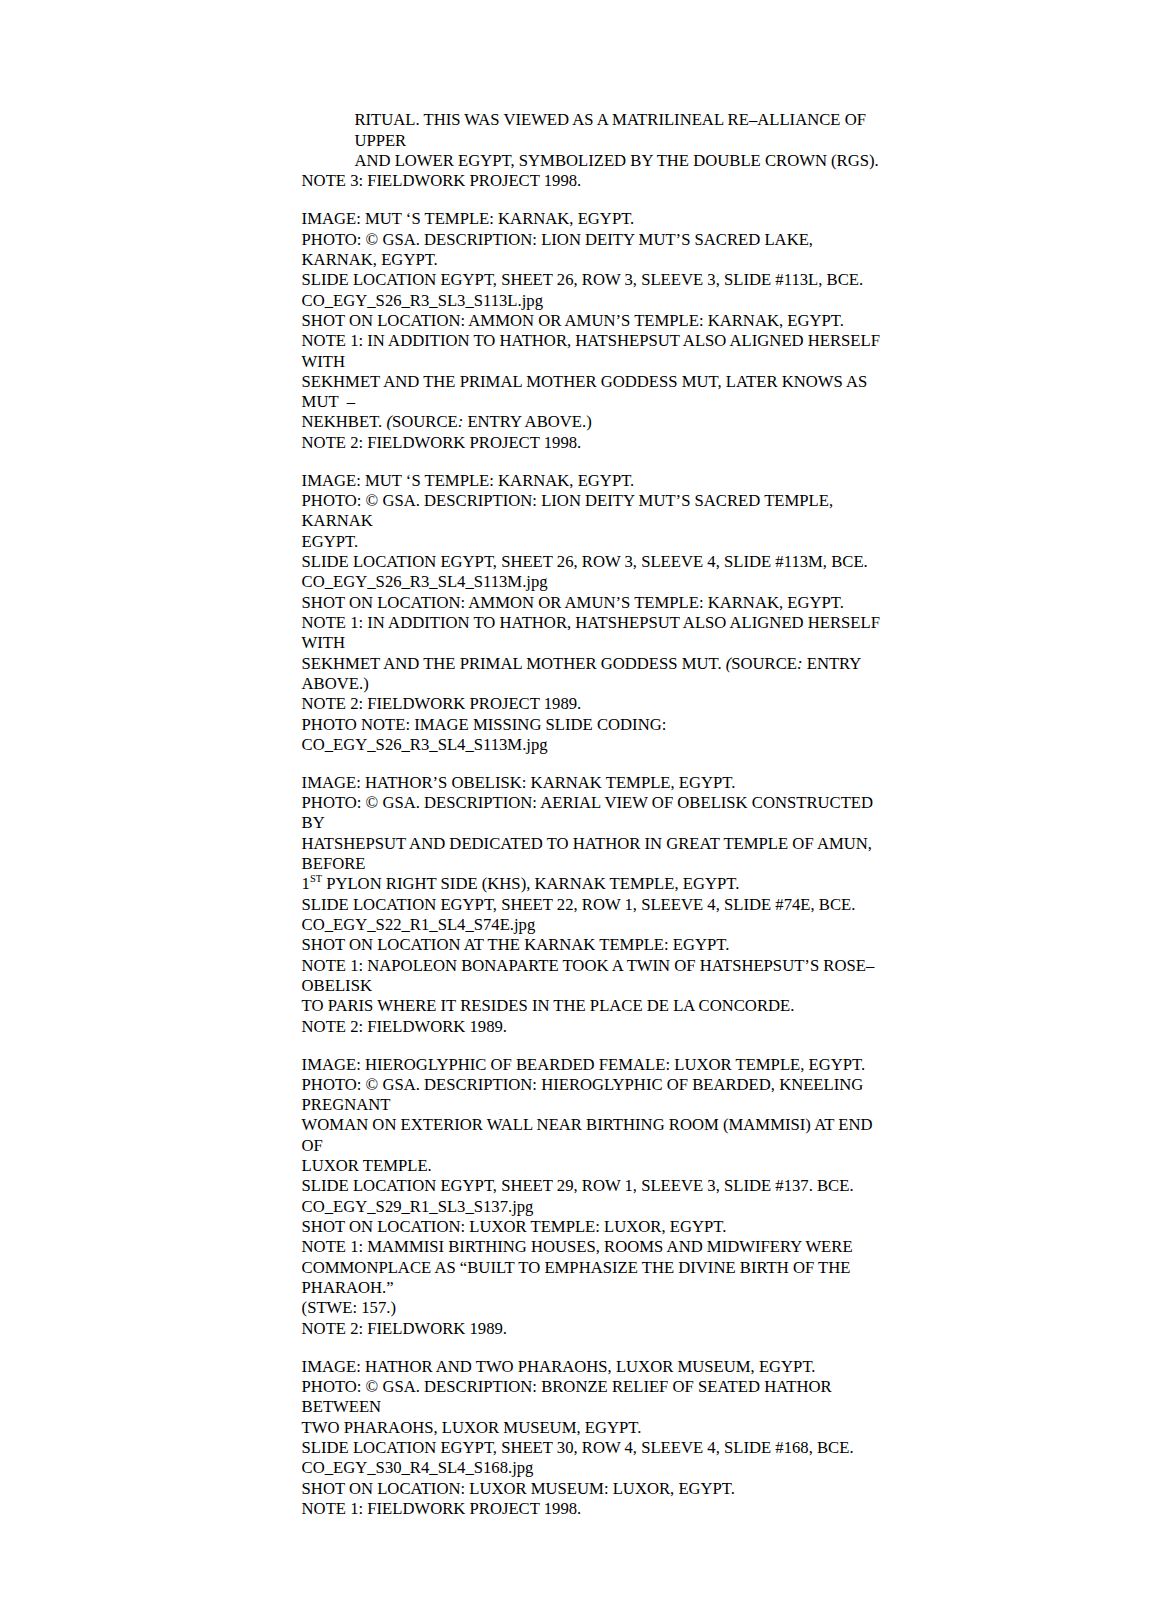Ritual. This was viewed as a matrilineal re–alliance of upper
and lower Egypt, symbolized by the double crown (RGS).
Note 3: Fieldwork project 1998.
Image: Mut ‘s Temple: Karnak, Egypt.
Photo: © GSA. Description: Lion deity Mut’s sacred lake, Karnak, Egypt.
Slide location Egypt, Sheet 26, Row 3, Sleeve 3, Slide #113L, BCE.
CO_EGY_S26_R3_SL3_S113L.jpg
Shot on location: Ammon or Amun’s Temple: Karnak, Egypt.
Note 1: In addition to Hathor, Hatshepsut also aligned herself with
Sekhmet and the primal mother goddess Mut, later knows as Mut –
Nekhbet. (Source: Entry above.)
Note 2: Fieldwork project 1998.
Image: Mut ‘s Temple: Karnak, Egypt.
Photo: © GSA. Description: Lion deity Mut’s sacred temple, Karnak
Egypt.
Slide location Egypt, Sheet 26, Row 3, Sleeve 4, Slide #113M, BCE.
CO_EGY_S26_R3_SL4_S113M.jpg
Shot on location: Ammon or Amun’s Temple: Karnak, Egypt.
Note 1: In addition to Hathor, Hatshepsut also aligned herself with
Sekhmet and the primal mother goddess Mut. (Source: Entry above.)
Note 2: Fieldwork project 1989.
Photo note: Image missing slide coding: CO_EGY_S26_R3_SL4_S113M.jpg
Image: Hathor’s Obelisk: Karnak Temple, Egypt.
Photo: © GSA. Description: Aerial view of obelisk constructed by
Hatshepsut and dedicated to Hathor in Great Temple of Amun, before
1st Pylon right side (KHS), Karnak Temple, Egypt.
Slide location Egypt, Sheet 22, Row 1, Sleeve 4, Slide #74E, BCE.
CO_EGY_S22_R1_SL4_S74E.jpg
Shot on location at the Karnak Temple: Egypt.
Note 1: Napoleon Bonaparte took a twin of Hatshepsut’s rose– obelisk
to Paris where it resides in the Place de la Concorde.
Note 2: Fieldwork 1989.
Image: Hieroglyphic of bearded female: Luxor Temple, Egypt.
Photo: © GSA. Description: Hieroglyphic of bearded, kneeling pregnant
woman on exterior wall near birthing room (Mammisi) at end of
Luxor Temple.
Slide location Egypt, Sheet 29, Row 1, Sleeve 3, Slide #137. BCE.
CO_EGY_S29_R1_SL3_S137.jpg
Shot on location: Luxor Temple: Luxor, Egypt.
Note 1: Mammisi birthing houses, rooms and midwifery were
commonplace as “built to emphasize the divine birth of the pharaoh.”
(STWE: 157.)
Note 2: Fieldwork 1989.
Image: Hathor and two pharaohs, Luxor Museum, Egypt.
Photo: © GSA. Description: Bronze relief of seated Hathor between
two pharaohs, Luxor Museum, Egypt.
Slide location Egypt, Sheet 30, Row 4, Sleeve 4, Slide #168, BCE.
CO_EGY_S30_R4_SL4_S168.jpg
Shot on location: Luxor Museum: Luxor, Egypt.
Note 1: Fieldwork project 1998.